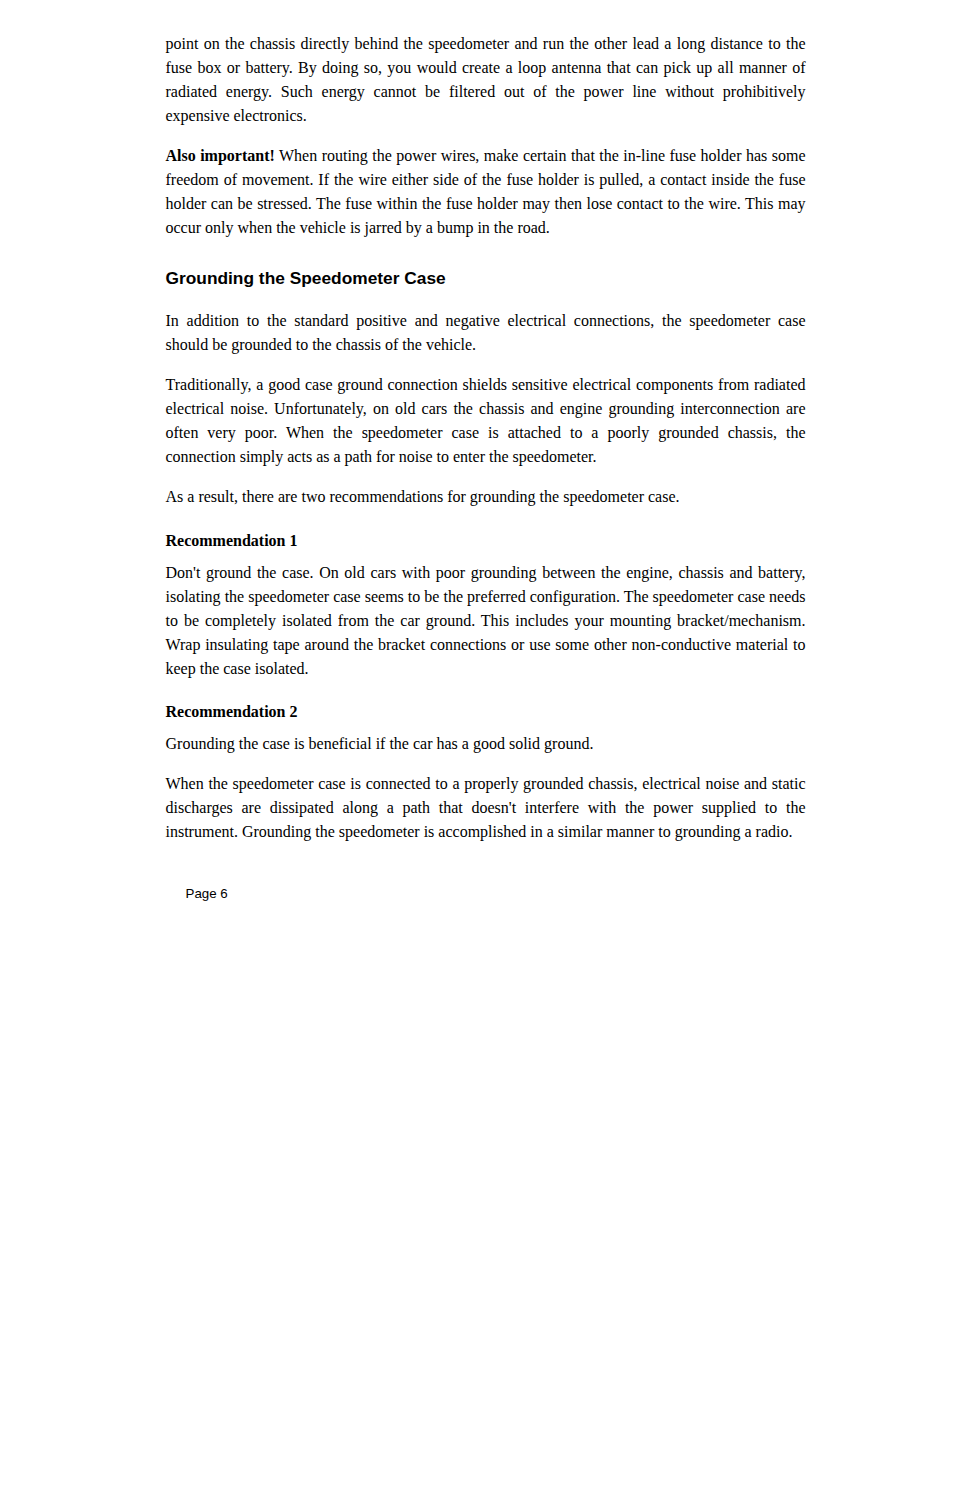point on the chassis directly behind the speedometer and run the other lead a long distance to the fuse box or battery. By doing so, you would create a loop antenna that can pick up all manner of radiated energy. Such energy cannot be filtered out of the power line without prohibitively expensive electronics.
Also important! When routing the power wires, make certain that the in-line fuse holder has some freedom of movement. If the wire either side of the fuse holder is pulled, a contact inside the fuse holder can be stressed. The fuse within the fuse holder may then lose contact to the wire. This may occur only when the vehicle is jarred by a bump in the road.
Grounding the Speedometer Case
In addition to the standard positive and negative electrical connections, the speedometer case should be grounded to the chassis of the vehicle.
Traditionally, a good case ground connection shields sensitive electrical components from radiated electrical noise. Unfortunately, on old cars the chassis and engine grounding interconnection are often very poor. When the speedometer case is attached to a poorly grounded chassis, the connection simply acts as a path for noise to enter the speedometer.
As a result, there are two recommendations for grounding the speedometer case.
Recommendation 1
Don't ground the case. On old cars with poor grounding between the engine, chassis and battery, isolating the speedometer case seems to be the preferred configuration. The speedometer case needs to be completely isolated from the car ground. This includes your mounting bracket/mechanism. Wrap insulating tape around the bracket connections or use some other non-conductive material to keep the case isolated.
Recommendation 2
Grounding the case is beneficial if the car has a good solid ground.
When the speedometer case is connected to a properly grounded chassis, electrical noise and static discharges are dissipated along a path that doesn't interfere with the power supplied to the instrument. Grounding the speedometer is accomplished in a similar manner to grounding a radio.
Page 6